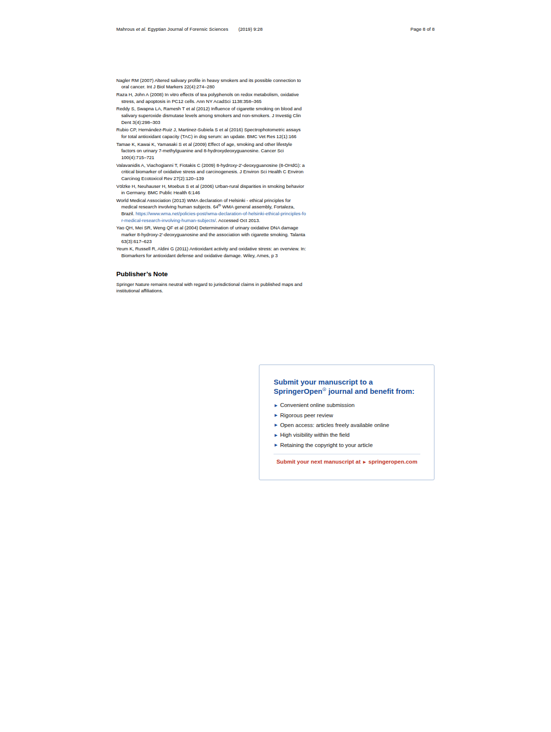Mahrous et al. Egyptian Journal of Forensic Sciences(2019) 9:28
Page 8 of 8
Nagler RM (2007) Altered salivary profile in heavy smokers and its possible connection to oral cancer. Int J Biol Markers 22(4):274–280
Raza H, John A (2008) In vitro effects of tea polyphenols on redox metabolism, oxidative stress, and apoptosis in PC12 cells. Ann NY AcadSci 1138:358–365
Reddy S, Swapna LA, Ramesh T et al (2012) Influence of cigarette smoking on blood and salivary superoxide dismutase levels among smokers and non-smokers. J Investig Clin Dent 3(4):298–303
Rubio CP, Hernández-Ruiz J, Martinez-Subiela S et al (2016) Spectrophotometric assays for total antioxidant capacity (TAC) in dog serum: an update. BMC Vet Res 12(1):166
Tamae K, Kawai K, Yamasaki S et al (2009) Effect of age, smoking and other lifestyle factors on urinary 7-methylguanine and 8-hydroxydeoxyguanosine. Cancer Sci 100(4):715–721
Valavanidis A, Viachogianni T, Fiotakis C (2009) 8-hydroxy-2′-deoxyguanosine (8-OHdG): a critical biomarker of oxidative stress and carcinogenesis. J Environ Sci Health C Environ Carcinog Ecotoxicol Rev 27(2):120–139
Völzke H, Neuhauser H, Moebus S et al (2006) Urban-rural disparities in smoking behavior in Germany. BMC Public Health 6:146
World Medical Association (2013) WMA declaration of Helsinki - ethical principles for medical research involving human subjects. 64th WMA general assembly, Fortaleza, Brazil. https://www.wma.net/policies-post/wma-declaration-of-helsinki-ethical-principles-for-medical-research-involving-human-subjects/. Accessed Oct 2013.
Yao QH, Mei SR, Weng QF et al (2004) Determination of urinary oxidative DNA damage marker 8-hydroxy-2′-deoxyguanosine and the association with cigarette smoking. Talanta 63(3):617–623
Yeum K, Russell R, Aldini G (2011) Antioxidant activity and oxidative stress: an overview. In: Biomarkers for antioxidant defense and oxidative damage. Wiley, Ames, p 3
Publisher’s Note
Springer Nature remains neutral with regard to jurisdictional claims in published maps and institutional affiliations.
Submit your manuscript to a SpringerOpen☉ journal and benefit from:
Convenient online submission
Rigorous peer review
Open access: articles freely available online
High visibility within the field
Retaining the copyright to your article
Submit your next manuscript at ► springeropen.com